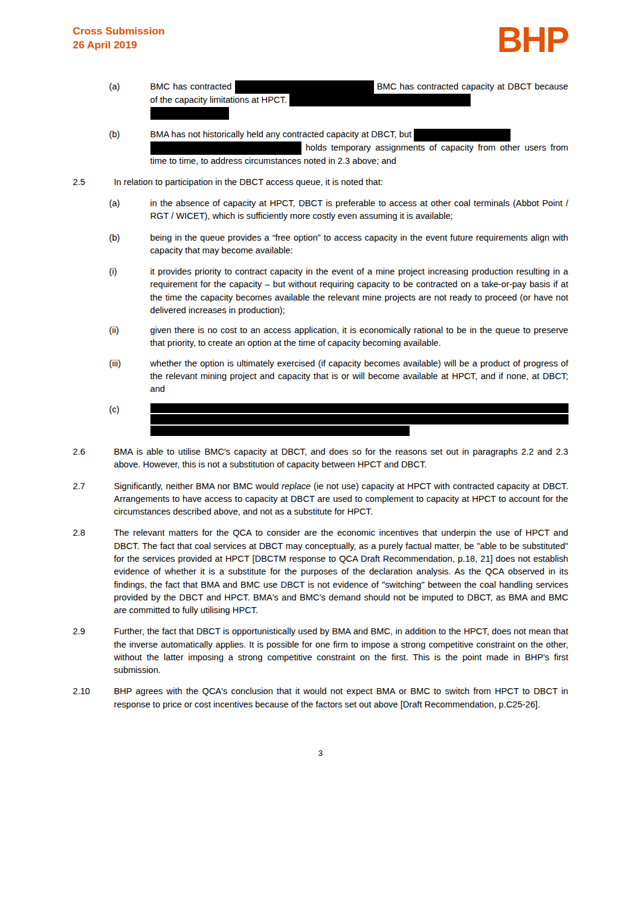Cross Submission
26 April 2019
BHP
(a)
BMC has contracted BMC has contracted capacity at DBCT because of the capacity limitations at HPCT.
(b)
BMA has not historically held any contracted capacity at DBCT, but
holds temporary assignments of capacity from other users from time to time, to address circumstances noted in 2.3 above; and
2.5
In relation to participation in the DBCT access queue, it is noted that:
(a)
in the absence of capacity at HPCT, DBCT is preferable to access at other coal terminals (Abbot Point / RGT / WICET), which is sufficiently more costly even assuming it is available;
(b)
being in the queue provides a “free option” to access capacity in the event future requirements align with capacity that may become available:
(i)
it provides priority to contract capacity in the event of a mine project increasing production resulting in a requirement for the capacity – but without requiring capacity to be contracted on a take-or-pay basis if at the time the capacity becomes available the relevant mine projects are not ready to proceed (or have not delivered increases in production);
(ii)
given there is no cost to an access application, it is economically rational to be in the queue to preserve that priority, to create an option at the time of capacity becoming available.
(iii)
whether the option is ultimately exercised (if capacity becomes available) will be a product of progress of the relevant mining project and capacity that is or will become available at HPCT, and if none, at DBCT; and
(c)
2.6
BMA is able to utilise BMC's capacity at DBCT, and does so for the reasons set out in paragraphs 2.2 and 2.3 above. However, this is not a substitution of capacity between HPCT and DBCT.
2.7
Significantly, neither BMA nor BMC would replace (ie not use) capacity at HPCT with contracted capacity at DBCT. Arrangements to have access to capacity at DBCT are used to complement to capacity at HPCT to account for the circumstances described above, and not as a substitute for HPCT.
2.8
The relevant matters for the QCA to consider are the economic incentives that underpin the use of HPCT and DBCT. The fact that coal services at DBCT may conceptually, as a purely factual matter, be "able to be substituted" for the services provided at HPCT [DBCTM response to QCA Draft Recommendation, p.18, 21] does not establish evidence of whether it is a substitute for the purposes of the declaration analysis. As the QCA observed in its findings, the fact that BMA and BMC use DBCT is not evidence of "switching" between the coal handling services provided by the DBCT and HPCT. BMA's and BMC's demand should not be imputed to DBCT, as BMA and BMC are committed to fully utilising HPCT.
2.9
Further, the fact that DBCT is opportunistically used by BMA and BMC, in addition to the HPCT, does not mean that the inverse automatically applies. It is possible for one firm to impose a strong competitive constraint on the other, without the latter imposing a strong competitive constraint on the first. This is the point made in BHP's first submission.
2.10
BHP agrees with the QCA's conclusion that it would not expect BMA or BMC to switch from HPCT to DBCT in response to price or cost incentives because of the factors set out above [Draft Recommendation, p.C25-26].
3